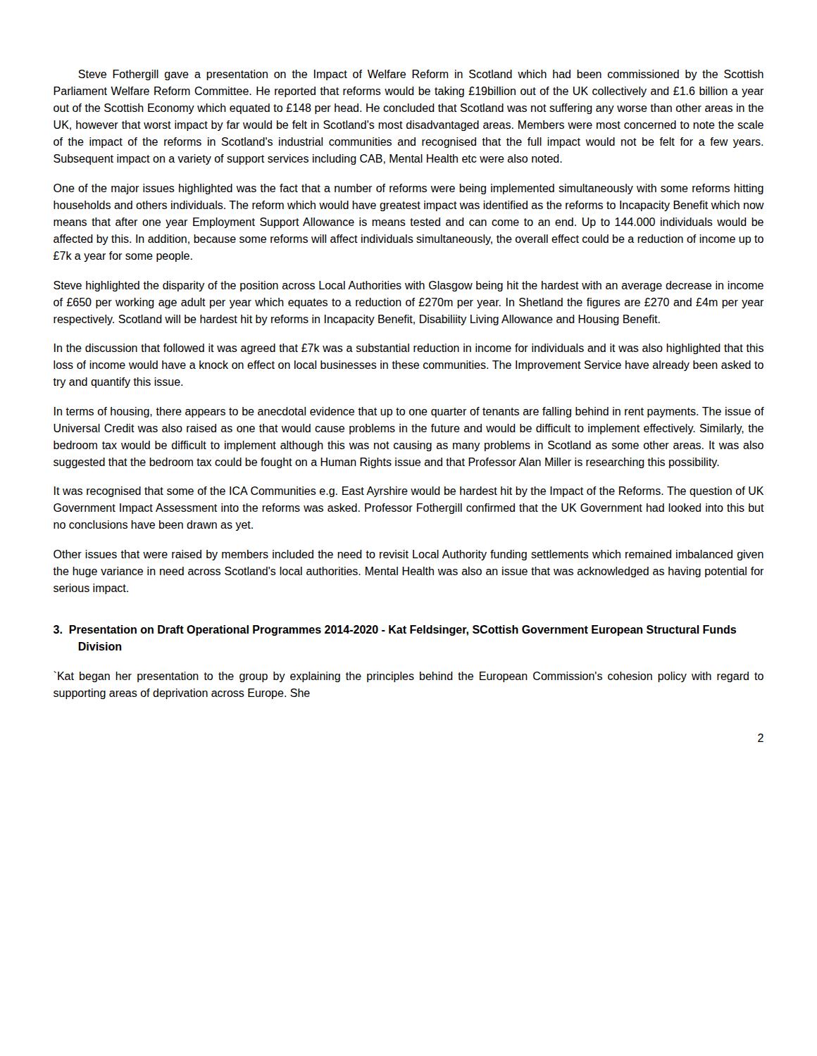Steve Fothergill gave a presentation on the Impact of Welfare Reform in Scotland which had been commissioned by the Scottish Parliament Welfare Reform Committee. He reported that reforms would be taking £19billion out of the UK collectively and £1.6 billion a year out of the Scottish Economy which equated to £148 per head. He concluded that Scotland was not suffering any worse than other areas in the UK, however that worst impact by far would be felt in Scotland's most disadvantaged areas. Members were most concerned to note the scale of the impact of the reforms in Scotland's industrial communities and recognised that the full impact would not be felt for a few years. Subsequent impact on a variety of support services including CAB, Mental Health etc were also noted.
One of the major issues highlighted was the fact that a number of reforms were being implemented simultaneously with some reforms hitting households and others individuals. The reform which would have greatest impact was identified as the reforms to Incapacity Benefit which now means that after one year Employment Support Allowance is means tested and can come to an end. Up to 144.000 individuals would be affected by this. In addition, because some reforms will affect individuals simultaneously, the overall effect could be a reduction of income up to £7k a year for some people.
Steve highlighted the disparity of the position across Local Authorities with Glasgow being hit the hardest with an average decrease in income of £650 per working age adult per year which equates to a reduction of £270m per year. In Shetland the figures are £270 and £4m per year respectively. Scotland will be hardest hit by reforms in Incapacity Benefit, Disabiliity Living Allowance and Housing Benefit.
In the discussion that followed it was agreed that £7k was a substantial reduction in income for individuals and it was also highlighted that this loss of income would have a knock on effect on local businesses in these communities. The Improvement Service have already been asked to try and quantify this issue.
In terms of housing, there appears to be anecdotal evidence that up to one quarter of tenants are falling behind in rent payments. The issue of Universal Credit was also raised as one that would cause problems in the future and would be difficult to implement effectively. Similarly, the bedroom tax would be difficult to implement although this was not causing as many problems in Scotland as some other areas. It was also suggested that the bedroom tax could be fought on a Human Rights issue and that Professor Alan Miller is researching this possibility.
It was recognised that some of the ICA Communities e.g. East Ayrshire would be hardest hit by the Impact of the Reforms. The question of UK Government Impact Assessment into the reforms was asked. Professor Fothergill confirmed that the UK Government had looked into this but no conclusions have been drawn as yet.
Other issues that were raised by members included the need to revisit Local Authority funding settlements which remained imbalanced given the huge variance in need across Scotland's local authorities. Mental Health was also an issue that was acknowledged as having potential for serious impact.
3. Presentation on Draft Operational Programmes 2014-2020 - Kat Feldsinger, SCottish Government European Structural Funds Division
`Kat began her presentation to the group by explaining the principles behind the European Commission's cohesion policy with regard to supporting areas of deprivation across Europe. She
2